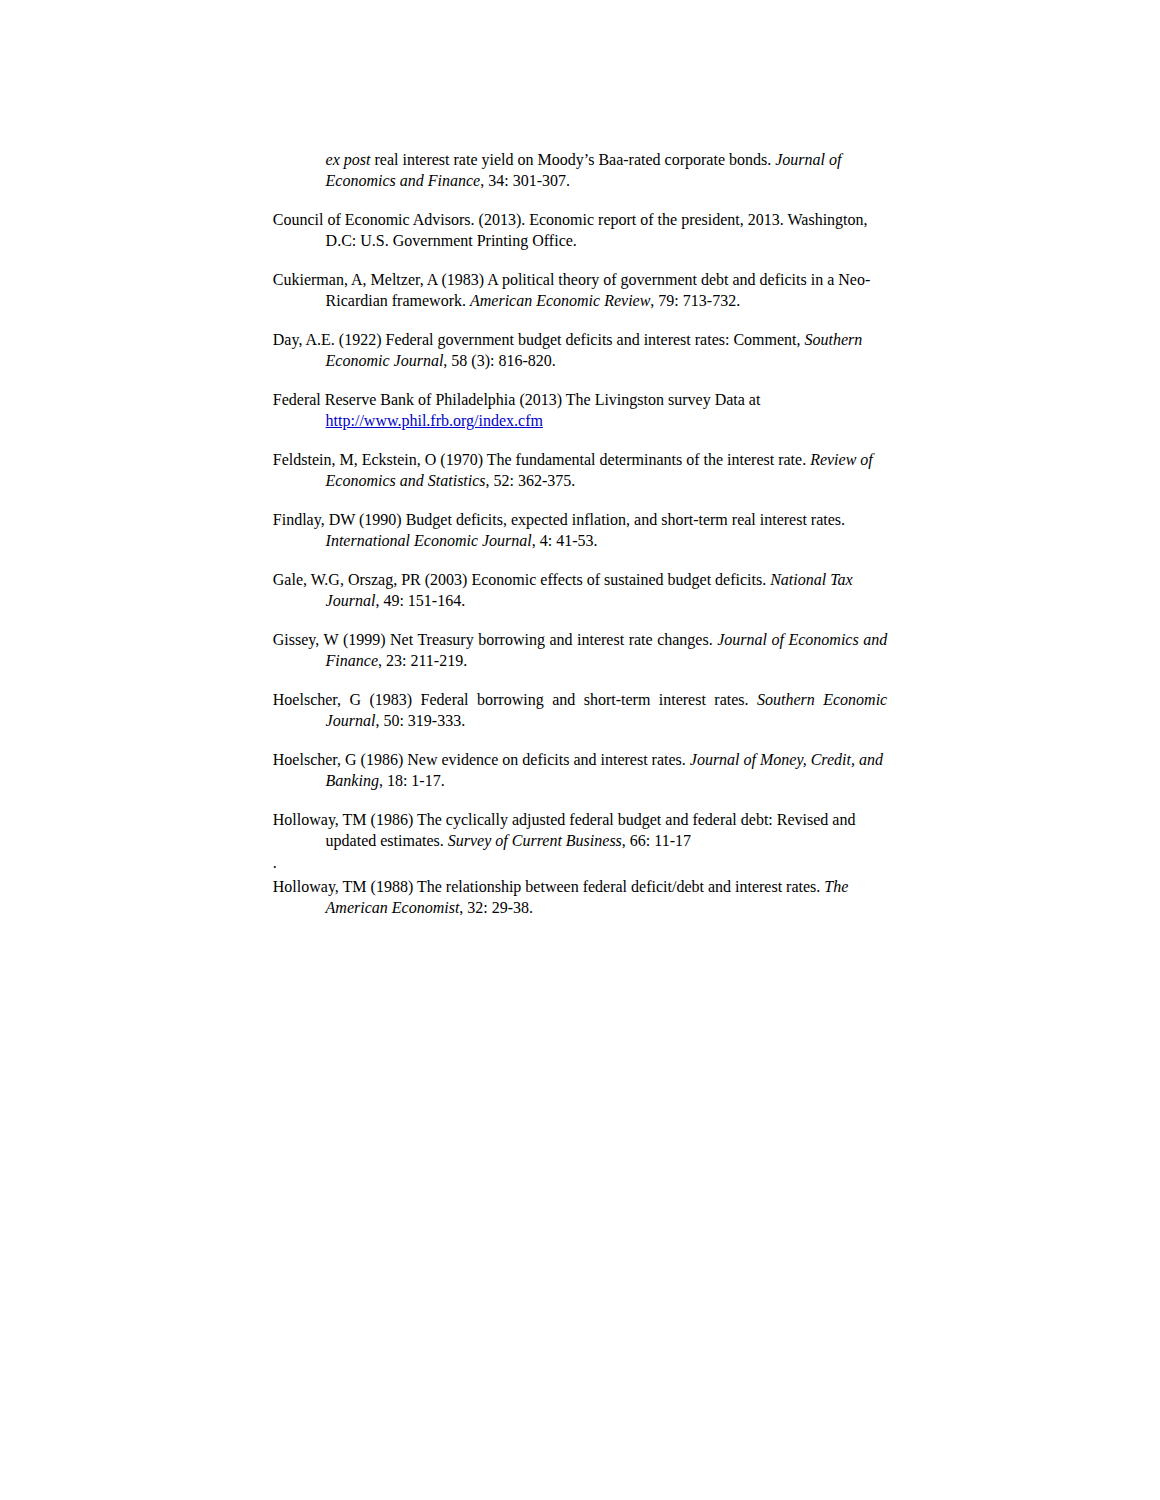ex post real interest rate yield on Moody’s Baa-rated corporate bonds. Journal of Economics and Finance, 34: 301-307.
Council of Economic Advisors. (2013). Economic report of the president, 2013. Washington, D.C: U.S. Government Printing Office.
Cukierman, A, Meltzer, A (1983) A political theory of government debt and deficits in a Neo-Ricardian framework. American Economic Review, 79: 713-732.
Day, A.E. (1922) Federal government budget deficits and interest rates: Comment, Southern Economic Journal, 58 (3): 816-820.
Federal Reserve Bank of Philadelphia (2013) The Livingston survey Data at http://www.phil.frb.org/index.cfm
Feldstein, M, Eckstein, O (1970) The fundamental determinants of the interest rate. Review of Economics and Statistics, 52: 362-375.
Findlay, DW (1990) Budget deficits, expected inflation, and short-term real interest rates. International Economic Journal, 4: 41-53.
Gale, W.G, Orszag, PR (2003) Economic effects of sustained budget deficits. National Tax Journal, 49: 151-164.
Gissey, W (1999) Net Treasury borrowing and interest rate changes. Journal of Economics and Finance, 23: 211-219.
Hoelscher, G (1983) Federal borrowing and short-term interest rates. Southern Economic Journal, 50: 319-333.
Hoelscher, G (1986) New evidence on deficits and interest rates. Journal of Money, Credit, and Banking, 18: 1-17.
Holloway, TM (1986) The cyclically adjusted federal budget and federal debt: Revised and updated estimates. Survey of Current Business, 66: 11-17
.
Holloway, TM (1988) The relationship between federal deficit/debt and interest rates. The American Economist, 32: 29-38.